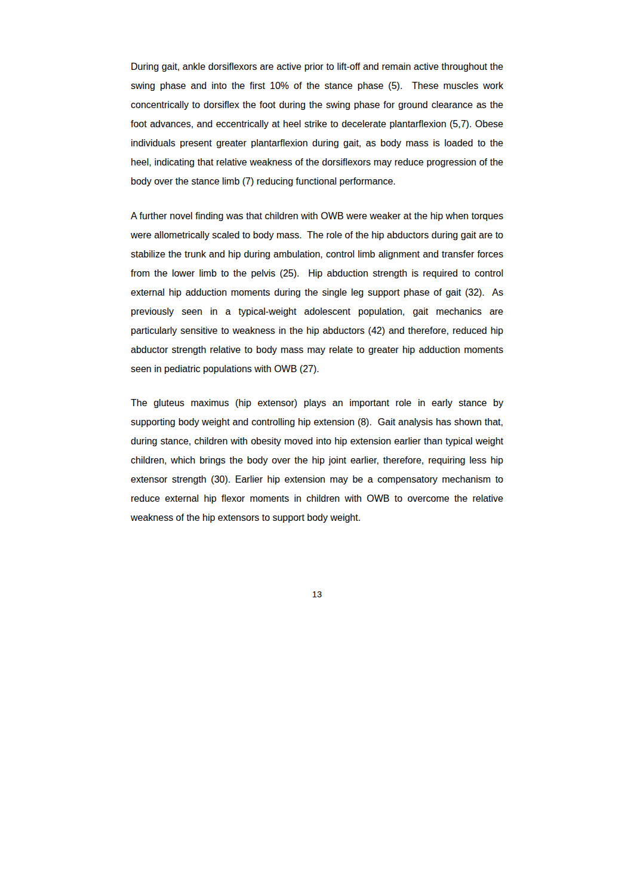During gait, ankle dorsiflexors are active prior to lift-off and remain active throughout the swing phase and into the first 10% of the stance phase (5). These muscles work concentrically to dorsiflex the foot during the swing phase for ground clearance as the foot advances, and eccentrically at heel strike to decelerate plantarflexion (5,7). Obese individuals present greater plantarflexion during gait, as body mass is loaded to the heel, indicating that relative weakness of the dorsiflexors may reduce progression of the body over the stance limb (7) reducing functional performance.
A further novel finding was that children with OWB were weaker at the hip when torques were allometrically scaled to body mass. The role of the hip abductors during gait are to stabilize the trunk and hip during ambulation, control limb alignment and transfer forces from the lower limb to the pelvis (25). Hip abduction strength is required to control external hip adduction moments during the single leg support phase of gait (32). As previously seen in a typical-weight adolescent population, gait mechanics are particularly sensitive to weakness in the hip abductors (42) and therefore, reduced hip abductor strength relative to body mass may relate to greater hip adduction moments seen in pediatric populations with OWB (27).
The gluteus maximus (hip extensor) plays an important role in early stance by supporting body weight and controlling hip extension (8). Gait analysis has shown that, during stance, children with obesity moved into hip extension earlier than typical weight children, which brings the body over the hip joint earlier, therefore, requiring less hip extensor strength (30). Earlier hip extension may be a compensatory mechanism to reduce external hip flexor moments in children with OWB to overcome the relative weakness of the hip extensors to support body weight.
13